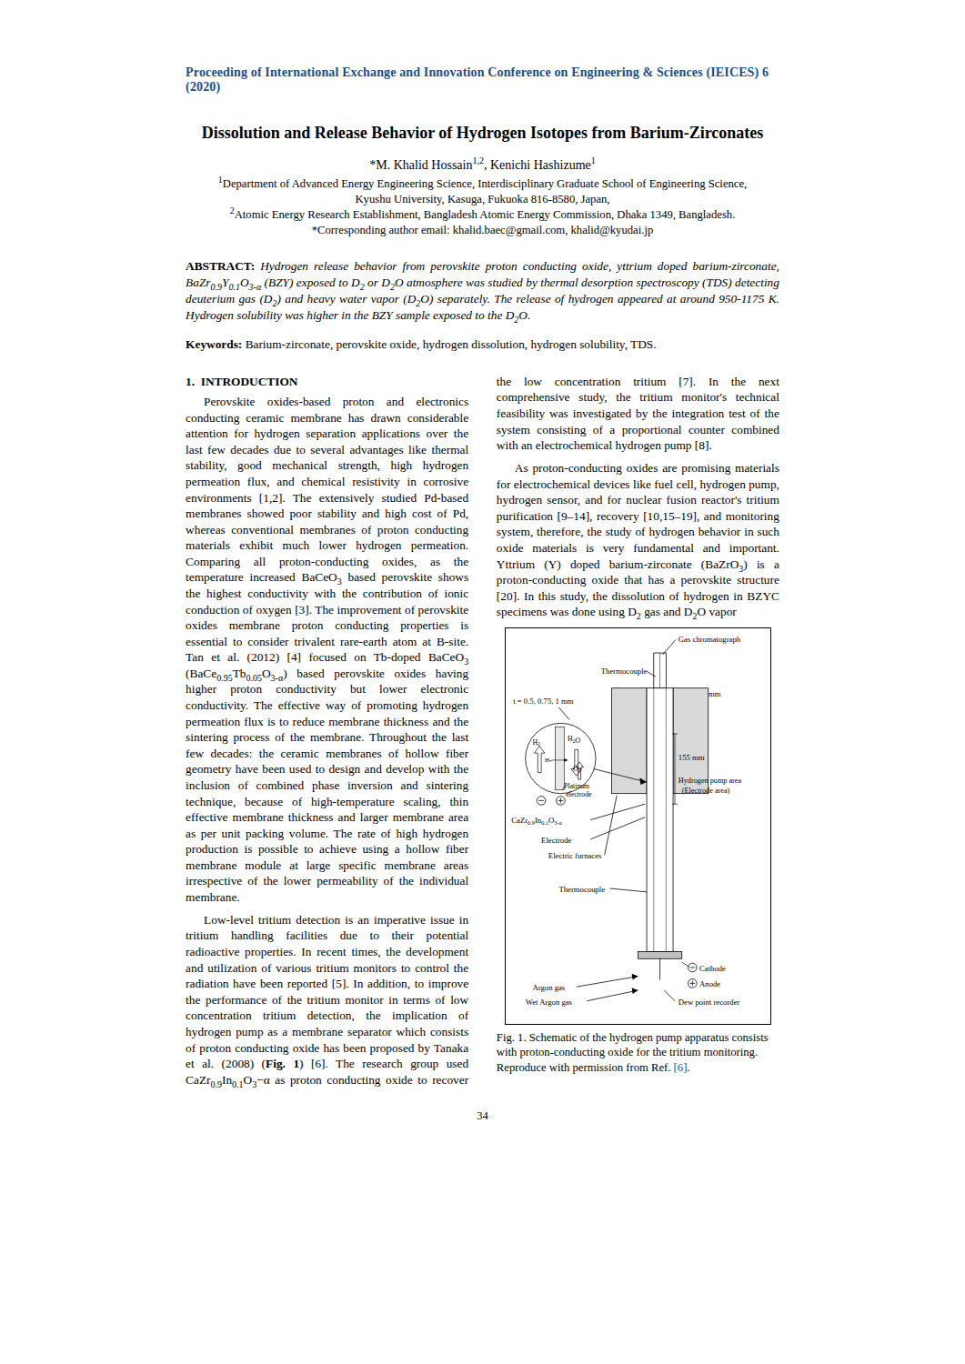Proceeding of International Exchange and Innovation Conference on Engineering & Sciences (IEICES) 6 (2020)
Dissolution and Release Behavior of Hydrogen Isotopes from Barium-Zirconates
*M. Khalid Hossain1,2, Kenichi Hashizume1
1Department of Advanced Energy Engineering Science, Interdisciplinary Graduate School of Engineering Science,
Kyushu University, Kasuga, Fukuoka 816-8580, Japan,
2Atomic Energy Research Establishment, Bangladesh Atomic Energy Commission, Dhaka 1349, Bangladesh.
*Corresponding author email: khalid.baec@gmail.com, khalid@kyudai.jp
ABSTRACT: Hydrogen release behavior from perovskite proton conducting oxide, yttrium doped barium-zirconate, BaZr0.9Y0.1O3-α (BZY) exposed to D2 or D2O atmosphere was studied by thermal desorption spectroscopy (TDS) detecting deuterium gas (D2) and heavy water vapor (D2O) separately. The release of hydrogen appeared at around 950-1175 K. Hydrogen solubility was higher in the BZY sample exposed to the D2O.
Keywords: Barium-zirconate, perovskite oxide, hydrogen dissolution, hydrogen solubility, TDS.
1. Introduction
Perovskite oxides-based proton and electronics conducting ceramic membrane has drawn considerable attention for hydrogen separation applications over the last few decades due to several advantages like thermal stability, good mechanical strength, high hydrogen permeation flux, and chemical resistivity in corrosive environments [1,2]. The extensively studied Pd-based membranes showed poor stability and high cost of Pd, whereas conventional membranes of proton conducting materials exhibit much lower hydrogen permeation. Comparing all proton-conducting oxides, as the temperature increased BaCeO3 based perovskite shows the highest conductivity with the contribution of ionic conduction of oxygen [3]. The improvement of perovskite oxides membrane proton conducting properties is essential to consider trivalent rare-earth atom at B-site. Tan et al. (2012) [4] focused on Tb-doped BaCeO3 (BaCe0.95Tb0.05O3-α) based perovskite oxides having higher proton conductivity but lower electronic conductivity. The effective way of promoting hydrogen permeation flux is to reduce membrane thickness and the sintering process of the membrane. Throughout the last few decades: the ceramic membranes of hollow fiber geometry have been used to design and develop with the inclusion of combined phase inversion and sintering technique, because of high-temperature scaling, thin effective membrane thickness and larger membrane area as per unit packing volume. The rate of high hydrogen production is possible to achieve using a hollow fiber membrane module at large specific membrane areas irrespective of the lower permeability of the individual membrane.
Low-level tritium detection is an imperative issue in tritium handling facilities due to their potential radioactive properties. In recent times, the development and utilization of various tritium monitors to control the radiation have been reported [5]. In addition, to improve the performance of the tritium monitor in terms of low concentration tritium detection, the implication of hydrogen pump as a membrane separator which consists of proton conducting oxide has been proposed by Tanaka et al. (2008) (Fig. 1) [6]. The research group used CaZr0.9In0.1O3−α as proton conducting oxide to recover the low concentration tritium [7]. In the next comprehensive study, the tritium monitor's technical feasibility was investigated by the integration test of the system consisting of a proportional counter combined with an electrochemical hydrogen pump [8].
As proton-conducting oxides are promising materials for electrochemical devices like fuel cell, hydrogen pump, hydrogen sensor, and for nuclear fusion reactor's tritium purification [9–14], recovery [10,15–19], and monitoring system, therefore, the study of hydrogen behavior in such oxide materials is very fundamental and important. Yttrium (Y) doped barium-zirconate (BaZrO3) is a proton-conducting oxide that has a perovskite structure [20]. In this study, the dissolution of hydrogen in BZYC specimens was done using D2 gas and D2O vapor
Gas chromatograph Thermocouple ϕ 15 mm t = 0.5, 0.75, 1 mm 155 mm Hydrogen pump area (Electrode area) H2 H2O H+ O2 Platinum electrode CaZr0.9In0.1O3-α Electric furnaces Electrode Thermocouple Cathode Anode Argon gas Wet Argon gas Dew point recorder
Fig. 1. Schematic of the hydrogen pump apparatus consists with proton-conducting oxide for the tritium monitoring. Reproduce with permission from Ref. [6].
34